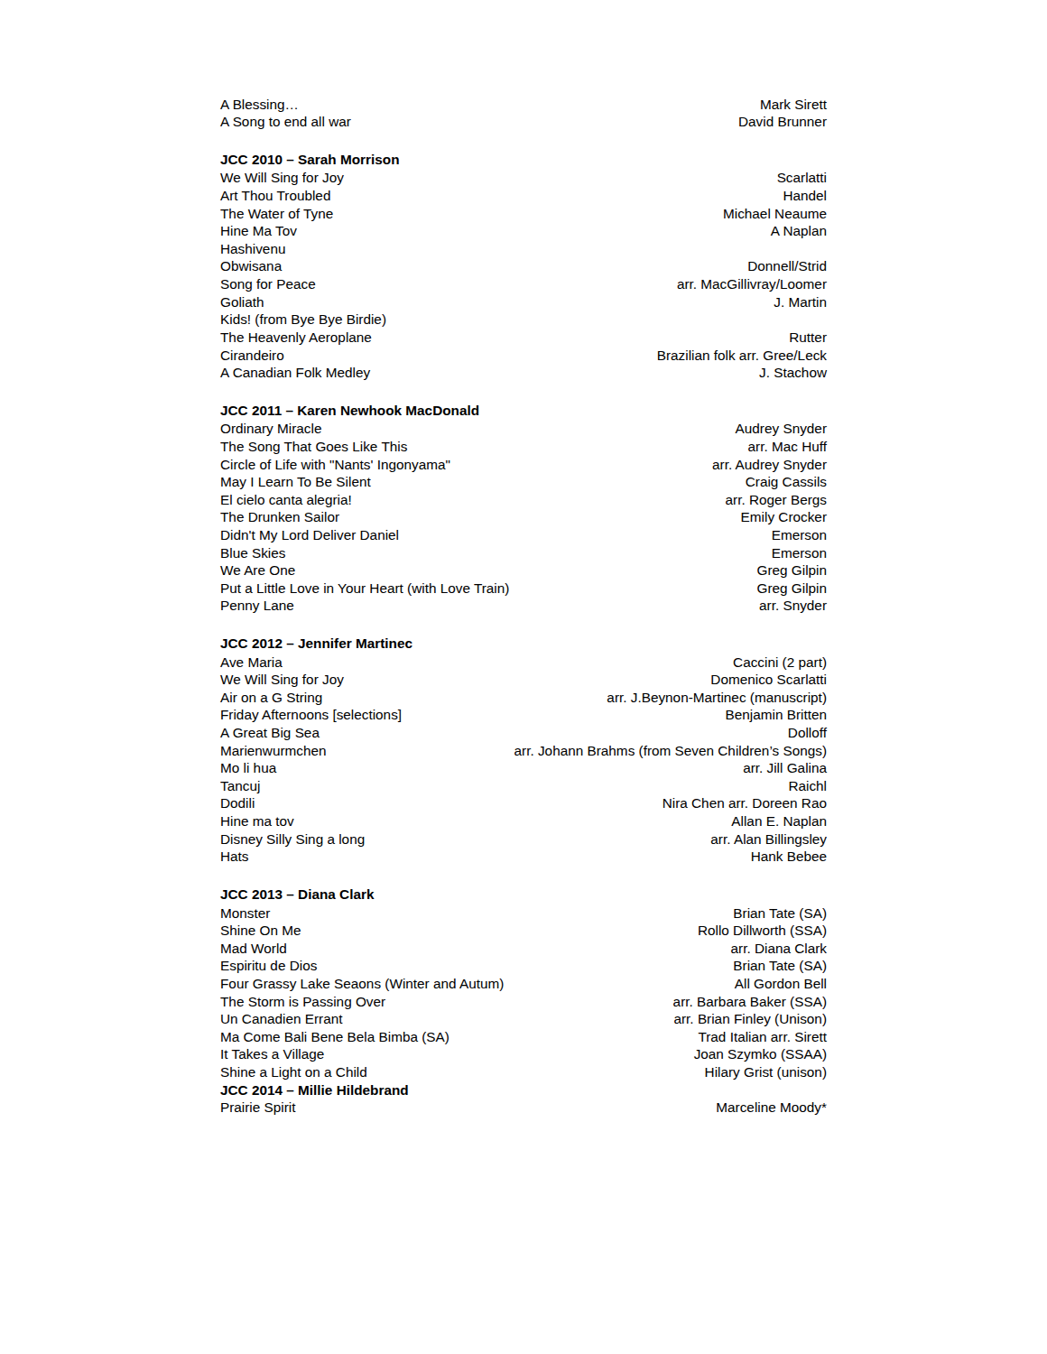| A Blessing… | Mark Sirett |
| A Song to end all war | David Brunner |
JCC 2010 – Sarah Morrison
| We Will Sing for Joy | Scarlatti |
| Art Thou Troubled | Handel |
| The Water of Tyne | Michael Neaume |
| Hine Ma Tov | A Naplan |
| Hashivenu | |
| Obwisana | Donnell/Strid |
| Song for Peace | arr. MacGillivray/Loomer |
| Goliath | J. Martin |
| Kids! (from Bye Bye Birdie) | |
| The Heavenly Aeroplane | Rutter |
| Cirandeiro | Brazilian folk arr. Gree/Leck |
| A Canadian Folk Medley | J. Stachow |
JCC 2011 – Karen Newhook MacDonald
| Ordinary Miracle | Audrey Snyder |
| The Song That Goes Like This | arr. Mac Huff |
| Circle of Life with "Nants' Ingonyama" | arr. Audrey Snyder |
| May I Learn To Be Silent | Craig Cassils |
| El cielo canta alegria! | arr. Roger Bergs |
| The Drunken Sailor | Emily Crocker |
| Didn't My Lord Deliver Daniel | Emerson |
| Blue Skies | Emerson |
| We Are One | Greg Gilpin |
| Put a Little Love in Your Heart (with Love Train) | Greg Gilpin |
| Penny Lane | arr. Snyder |
JCC 2012 – Jennifer Martinec
| Ave Maria | Caccini (2 part) |
| We Will Sing for Joy | Domenico Scarlatti |
| Air on a G String | arr. J.Beynon-Martinec (manuscript) |
| Friday Afternoons [selections] | Benjamin Britten |
| A Great Big Sea | Dolloff |
| Marienwurmchen | arr. Johann Brahms (from Seven Children’s Songs) |
| Mo li hua | arr. Jill Galina |
| Tancuj | Raichl |
| Dodili | Nira Chen arr. Doreen Rao |
| Hine ma tov | Allan E. Naplan |
| Disney Silly Sing a long | arr. Alan Billingsley |
| Hats | Hank Bebee |
JCC 2013 – Diana Clark
| Monster | Brian Tate (SA) |
| Shine On Me | Rollo Dillworth (SSA) |
| Mad World | arr. Diana Clark |
| Espiritu de Dios | Brian Tate (SA) |
| Four Grassy Lake Seaons (Winter and Autum) | All Gordon Bell |
| The Storm is Passing Over | arr. Barbara Baker (SSA) |
| Un Canadien Errant | arr. Brian Finley (Unison) |
| Ma Come Bali Bene Bela Bimba (SA) | Trad Italian arr. Sirett |
| It Takes a Village | Joan Szymko (SSAA) |
| Shine a Light on a Child | Hilary Grist (unison) |
| JCC 2014 – Millie Hildebrand | |
| Prairie Spirit | Marceline Moody* |